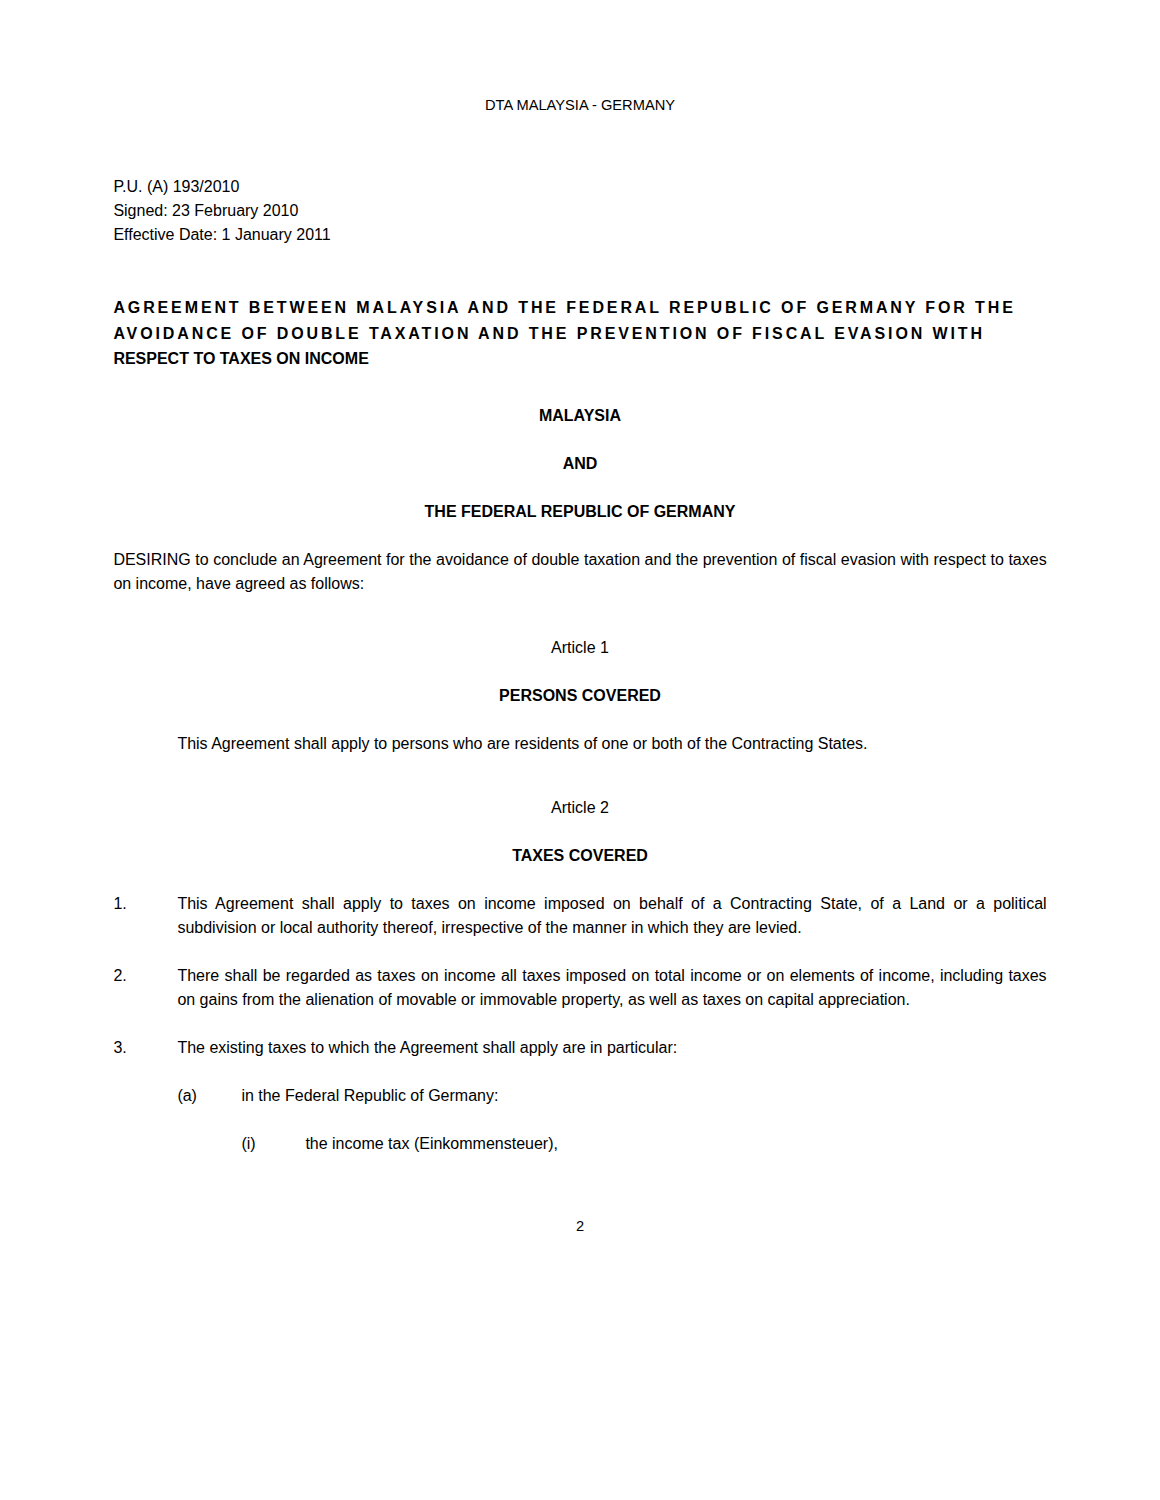DTA MALAYSIA - GERMANY
P.U. (A) 193/2010
Signed: 23 February 2010
Effective Date: 1 January 2011
AGREEMENT BETWEEN MALAYSIA AND THE FEDERAL REPUBLIC OF GERMANY FOR THE AVOIDANCE OF DOUBLE TAXATION AND THE PREVENTION OF FISCAL EVASION WITH RESPECT TO TAXES ON INCOME
MALAYSIA
AND
THE FEDERAL REPUBLIC OF GERMANY
DESIRING to conclude an Agreement for the avoidance of double taxation and the prevention of fiscal evasion with respect to taxes on income, have agreed as follows:
Article 1
PERSONS COVERED
This Agreement shall apply to persons who are residents of one or both of the Contracting States.
Article 2
TAXES COVERED
1. This Agreement shall apply to taxes on income imposed on behalf of a Contracting State, of a Land or a political subdivision or local authority thereof, irrespective of the manner in which they are levied.
2. There shall be regarded as taxes on income all taxes imposed on total income or on elements of income, including taxes on gains from the alienation of movable or immovable property, as well as taxes on capital appreciation.
3. The existing taxes to which the Agreement shall apply are in particular:
(a) in the Federal Republic of Germany:
(i) the income tax (Einkommensteuer),
2